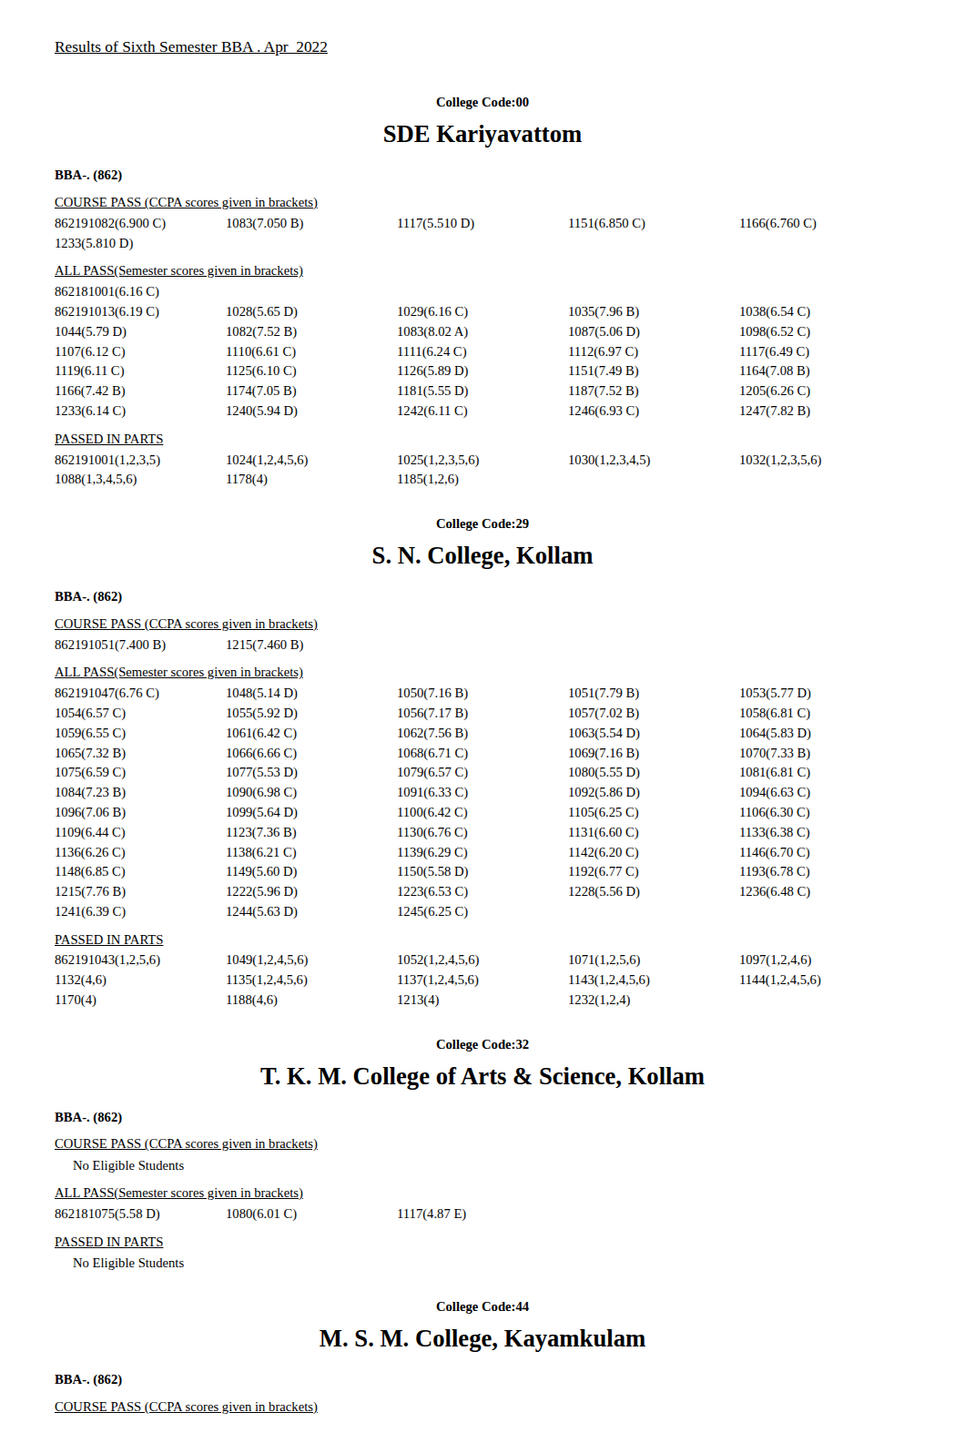Results of Sixth Semester BBA . Apr 2022
College Code:00
SDE Kariyavattom
BBA-. (862)
COURSE PASS (CCPA scores given in brackets)
| 862191082(6.900 C) | 1083(7.050 B) | 1117(5.510 D) | 1151(6.850 C) | 1166(6.760 C) |
| 1233(5.810 D) | | | | |
ALL PASS(Semester scores given in brackets)
| 862181001(6.16 C) | | | | |
| 862191013(6.19 C) | 1028(5.65 D) | 1029(6.16 C) | 1035(7.96 B) | 1038(6.54 C) |
| 1044(5.79 D) | 1082(7.52 B) | 1083(8.02 A) | 1087(5.06 D) | 1098(6.52 C) |
| 1107(6.12 C) | 1110(6.61 C) | 1111(6.24 C) | 1112(6.97 C) | 1117(6.49 C) |
| 1119(6.11 C) | 1125(6.10 C) | 1126(5.89 D) | 1151(7.49 B) | 1164(7.08 B) |
| 1166(7.42 B) | 1174(7.05 B) | 1181(5.55 D) | 1187(7.52 B) | 1205(6.26 C) |
| 1233(6.14 C) | 1240(5.94 D) | 1242(6.11 C) | 1246(6.93 C) | 1247(7.82 B) |
PASSED IN PARTS
| 862191001(1,2,3,5) | 1024(1,2,4,5,6) | 1025(1,2,3,5,6) | 1030(1,2,3,4,5) | 1032(1,2,3,5,6) |
| 1088(1,3,4,5,6) | 1178(4) | 1185(1,2,6) | | |
College Code:29
S. N. College, Kollam
BBA-. (862)
COURSE PASS (CCPA scores given in brackets)
| 862191051(7.400 B) | 1215(7.460 B) | | | |
ALL PASS(Semester scores given in brackets)
| 862191047(6.76 C) | 1048(5.14 D) | 1050(7.16 B) | 1051(7.79 B) | 1053(5.77 D) |
| 1054(6.57 C) | 1055(5.92 D) | 1056(7.17 B) | 1057(7.02 B) | 1058(6.81 C) |
| 1059(6.55 C) | 1061(6.42 C) | 1062(7.56 B) | 1063(5.54 D) | 1064(5.83 D) |
| 1065(7.32 B) | 1066(6.66 C) | 1068(6.71 C) | 1069(7.16 B) | 1070(7.33 B) |
| 1075(6.59 C) | 1077(5.53 D) | 1079(6.57 C) | 1080(5.55 D) | 1081(6.81 C) |
| 1084(7.23 B) | 1090(6.98 C) | 1091(6.33 C) | 1092(5.86 D) | 1094(6.63 C) |
| 1096(7.06 B) | 1099(5.64 D) | 1100(6.42 C) | 1105(6.25 C) | 1106(6.30 C) |
| 1109(6.44 C) | 1123(7.36 B) | 1130(6.76 C) | 1131(6.60 C) | 1133(6.38 C) |
| 1136(6.26 C) | 1138(6.21 C) | 1139(6.29 C) | 1142(6.20 C) | 1146(6.70 C) |
| 1148(6.85 C) | 1149(5.60 D) | 1150(5.58 D) | 1192(6.77 C) | 1193(6.78 C) |
| 1215(7.76 B) | 1222(5.96 D) | 1223(6.53 C) | 1228(5.56 D) | 1236(6.48 C) |
| 1241(6.39 C) | 1244(5.63 D) | 1245(6.25 C) | | |
PASSED IN PARTS
| 862191043(1,2,5,6) | 1049(1,2,4,5,6) | 1052(1,2,4,5,6) | 1071(1,2,5,6) | 1097(1,2,4,6) |
| 1132(4,6) | 1135(1,2,4,5,6) | 1137(1,2,4,5,6) | 1143(1,2,4,5,6) | 1144(1,2,4,5,6) |
| 1170(4) | 1188(4,6) | 1213(4) | 1232(1,2,4) | |
College Code:32
T. K. M. College of Arts & Science, Kollam
BBA-. (862)
COURSE PASS (CCPA scores given in brackets)
No Eligible Students
ALL PASS(Semester scores given in brackets)
| 862181075(5.58 D) | 1080(6.01 C) | 1117(4.87 E) | | |
PASSED IN PARTS
No Eligible Students
College Code:44
M. S. M. College, Kayamkulam
BBA-. (862)
COURSE PASS (CCPA scores given in brackets)